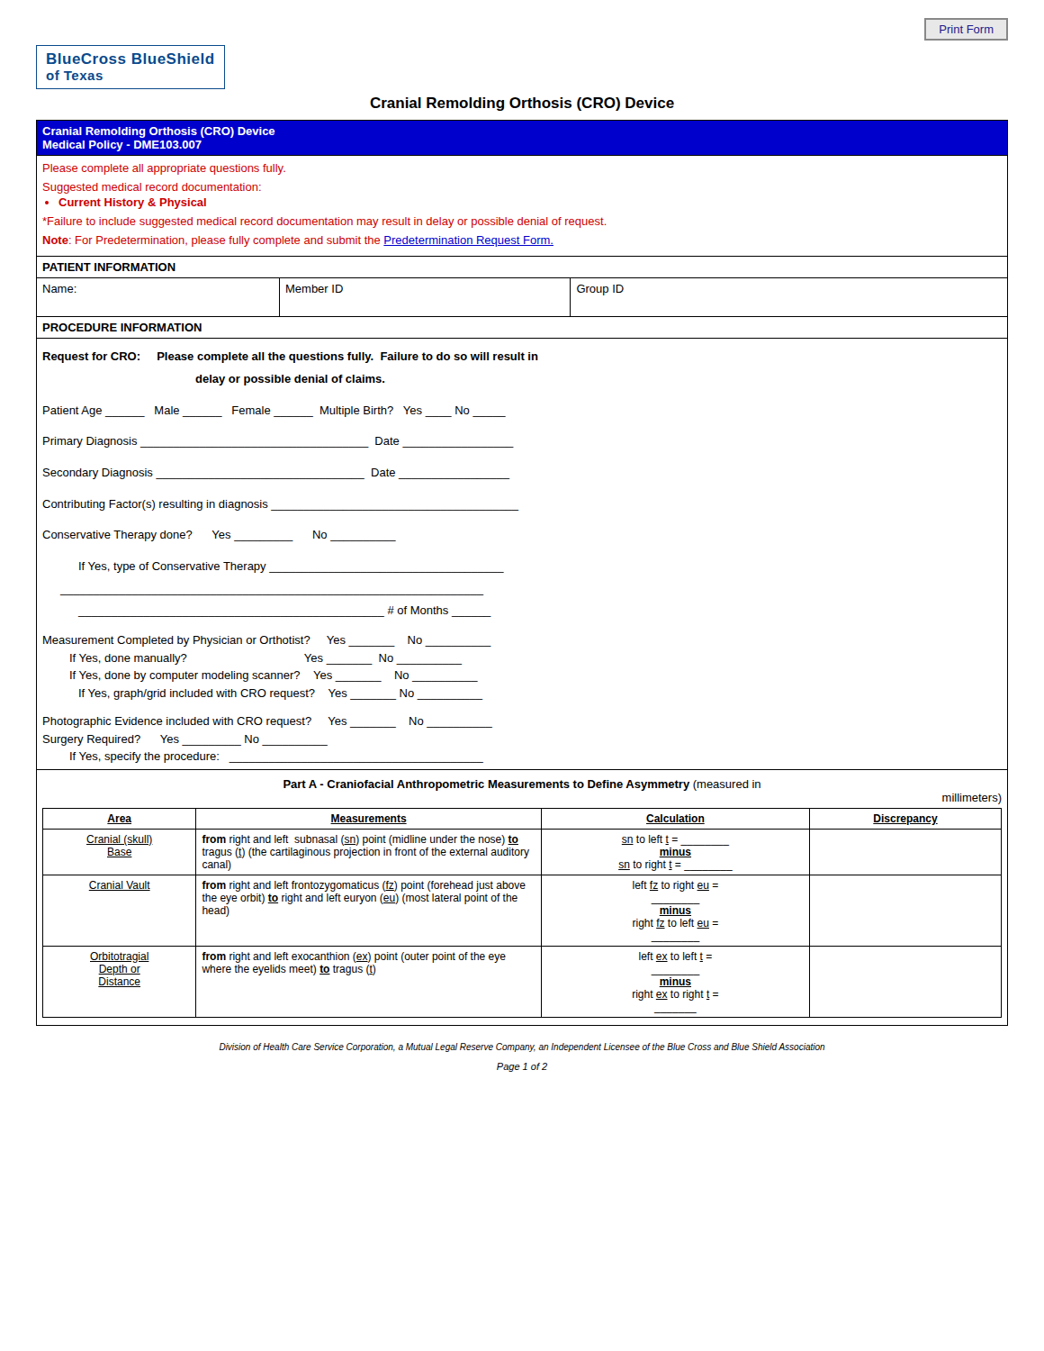Print Form
BlueCross BlueShieldof Texas
Cranial Remolding Orthosis (CRO) Device
| Cranial Remolding Orthosis (CRO) Device Medical Policy - DME103.007 |
| Please complete all appropriate questions fully. Suggested medical record documentation: Current History & Physical *Failure to include suggested medical record documentation may result in delay or possible denial of request. Note : For Predetermination, please fully complete and submit the Predetermination Request Form. |
| PATIENT INFORMATION |
| / Name: / Member ID / Group ID / |
| PROCEDURE INFORMATION |
| Request for CRO: Please complete all the questions fully. Failure to do so will result in delay or possible denial of claims. Patient Age ______ Male ______ Female ______ Multiple Birth? Yes ____ No _____ Primary Diagnosis ___________________________________ Date _________________ Secondary Diagnosis ________________________________ Date _________________ Contributing Factor(s) resulting in diagnosis ______________________________________ Conservative Therapy done? Yes _________ No __________ If Yes, type of Conservative Therapy ____________________________________ _________________________________________________________________ _______________________________________________ # of Months ______ Measurement Completed by Physician or Orthotist? Yes _______ No __________ If Yes, done manually? Yes _______ No __________ If Yes, done by computer modeling scanner? Yes _______ No __________ If Yes, graph/grid included with CRO request? Yes _______ No __________ Photographic Evidence included with CRO request? Yes _______ No __________ Surgery Required? Yes _________ No __________ If Yes, specify the procedure: _______________________________________ |
| Part A - Craniofacial Anthropometric Measurements to Define Asymmetry (measured in millimeters) / Area / Measurements / Calculation / Discrepancy / / --- / --- / --- / --- / / Cranial (skull) Base / from right and left subnasal ( sn ) point (midline under the nose) to tragus ( t ) (the cartilaginous projection in front of the external auditory canal) / sn to left t = ________ minus sn to right t = ________ / / / Cranial Vault / from right and left frontozygomaticus ( fz ) point (forehead just above the eye orbit) to right and left euryon ( eu ) (most lateral point of the head) / left fz to right eu = ________ minus right fz to left eu = ________ / / / Orbitotragial Depth or Distance / from right and left exocanthion ( ex ) point (outer point of the eye where the eyelids meet) to tragus ( t ) / left ex to left t = ________ minus right ex to right t = _______ / / |
Division of Health Care Service Corporation, a Mutual Legal Reserve Company, an Independent Licensee of the Blue Cross and Blue Shield Association
Page 1 of 2